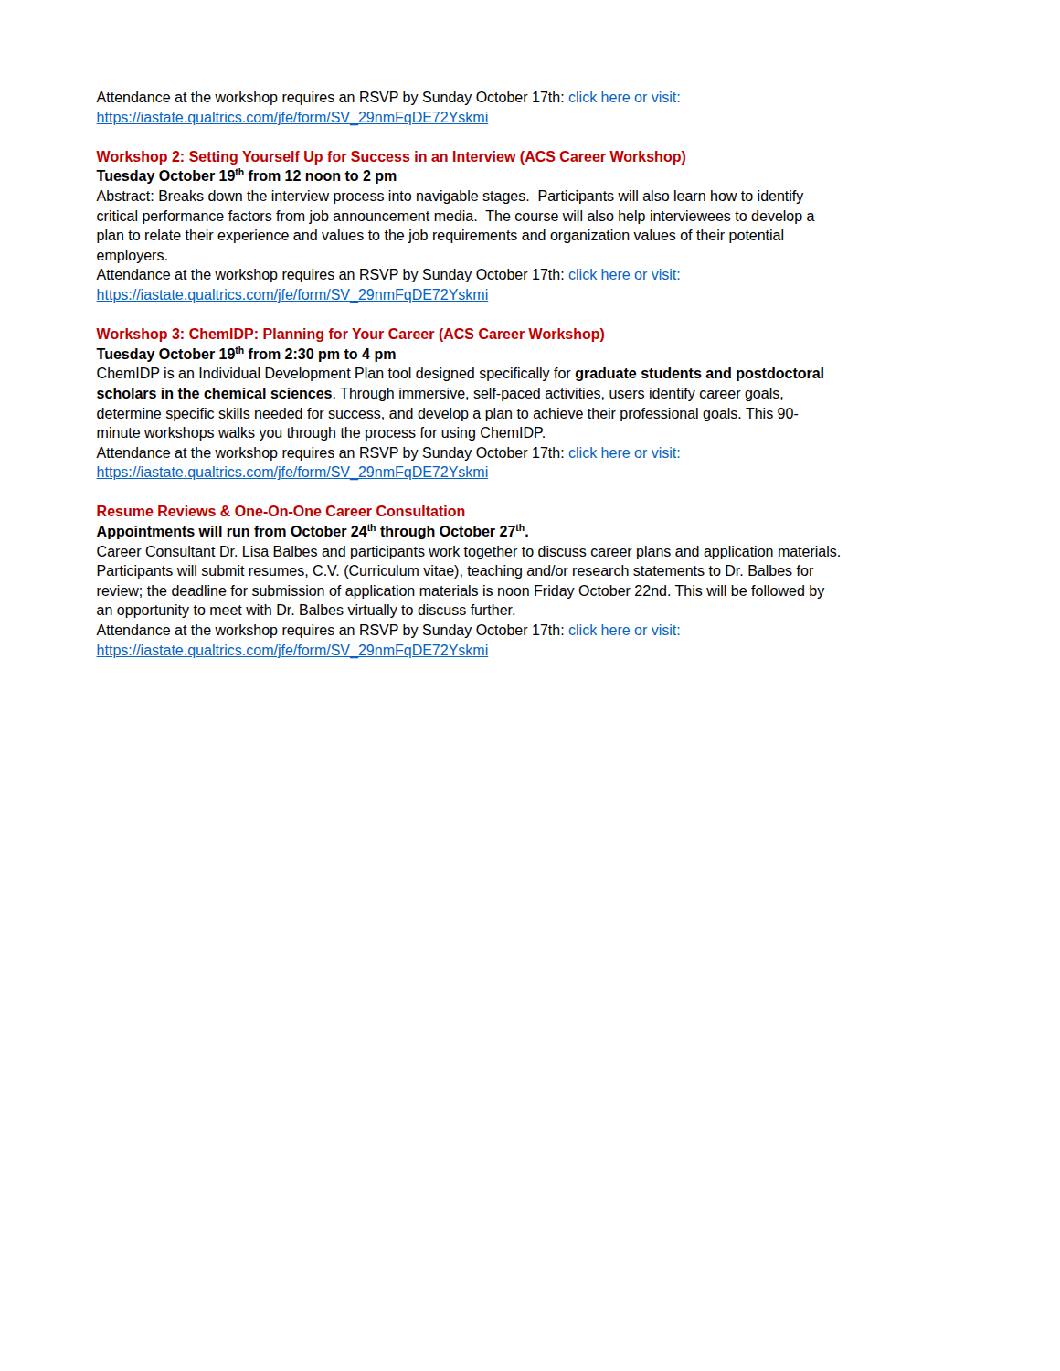Attendance at the workshop requires an RSVP by Sunday October 17th: click here or visit:
https://iastate.qualtrics.com/jfe/form/SV_29nmFqDE72Yskmi
Workshop 2: Setting Yourself Up for Success in an Interview (ACS Career Workshop)
Tuesday October 19th from 12 noon to 2 pm
Abstract: Breaks down the interview process into navigable stages. Participants will also learn how to identify critical performance factors from job announcement media. The course will also help interviewees to develop a plan to relate their experience and values to the job requirements and organization values of their potential employers.
Attendance at the workshop requires an RSVP by Sunday October 17th: click here or visit:
https://iastate.qualtrics.com/jfe/form/SV_29nmFqDE72Yskmi
Workshop 3: ChemIDP: Planning for Your Career (ACS Career Workshop)
Tuesday October 19th from 2:30 pm to 4 pm
ChemIDP is an Individual Development Plan tool designed specifically for graduate students and postdoctoral scholars in the chemical sciences. Through immersive, self-paced activities, users identify career goals, determine specific skills needed for success, and develop a plan to achieve their professional goals. This 90-minute workshops walks you through the process for using ChemIDP.
Attendance at the workshop requires an RSVP by Sunday October 17th: click here or visit:
https://iastate.qualtrics.com/jfe/form/SV_29nmFqDE72Yskmi
Resume Reviews & One-On-One Career Consultation
Appointments will run from October 24th through October 27th.
Career Consultant Dr. Lisa Balbes and participants work together to discuss career plans and application materials. Participants will submit resumes, C.V. (Curriculum vitae), teaching and/or research statements to Dr. Balbes for review; the deadline for submission of application materials is noon Friday October 22nd. This will be followed by an opportunity to meet with Dr. Balbes virtually to discuss further.
Attendance at the workshop requires an RSVP by Sunday October 17th: click here or visit:
https://iastate.qualtrics.com/jfe/form/SV_29nmFqDE72Yskmi